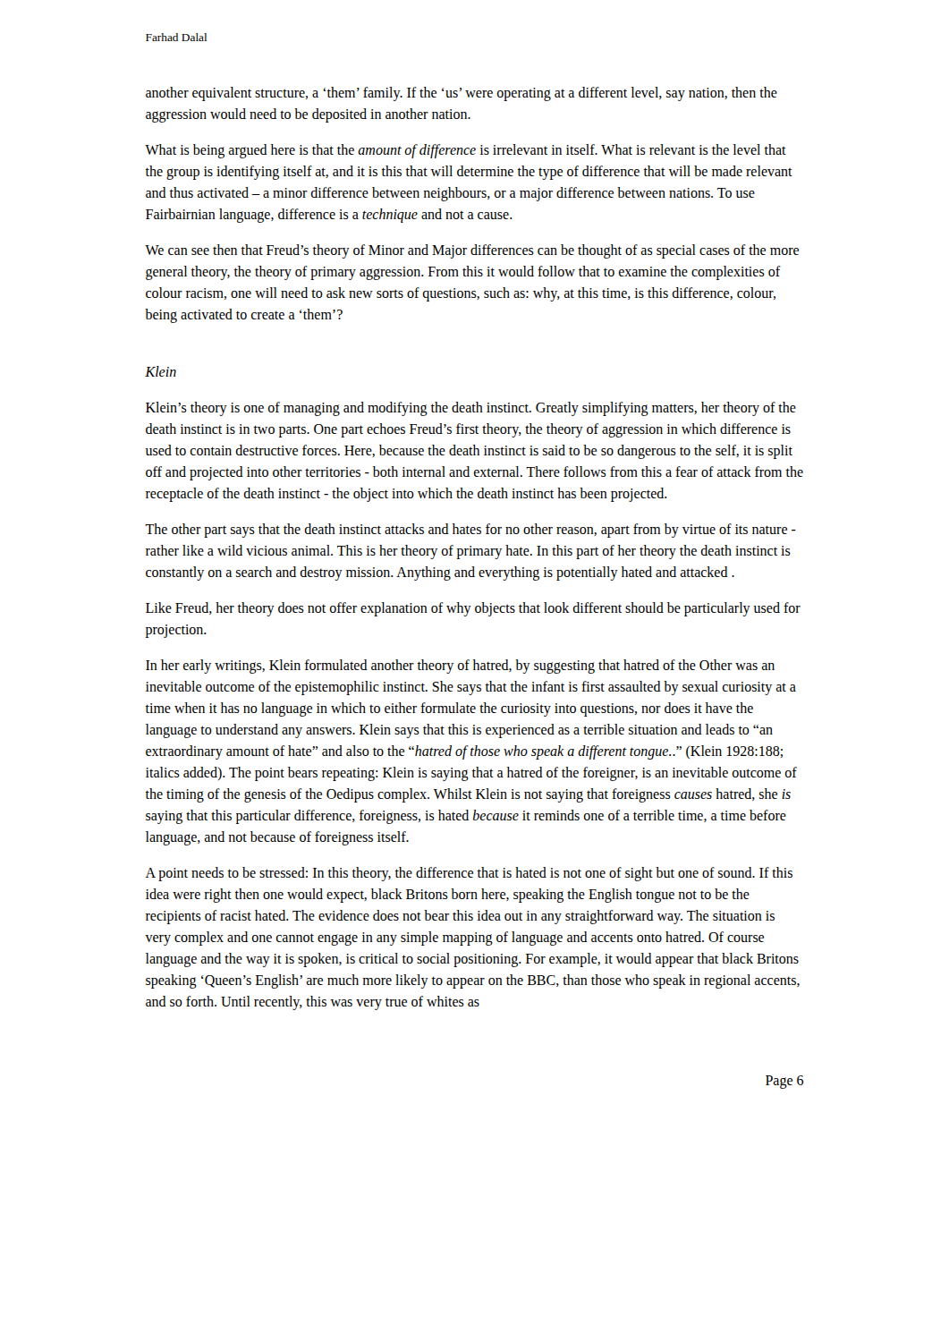Farhad Dalal
another equivalent structure, a ‘them’ family. If the ‘us’ were operating at a different level, say nation, then the aggression would need to be deposited in another nation.
What is being argued here is that the amount of difference is irrelevant in itself. What is relevant is the level that the group is identifying itself at, and it is this that will determine the type of difference that will be made relevant and thus activated – a minor difference between neighbours, or a major difference between nations. To use Fairbairnian language, difference is a technique and not a cause.
We can see then that Freud’s theory of Minor and Major differences can be thought of as special cases of the more general theory, the theory of primary aggression. From this it would follow that to examine the complexities of colour racism, one will need to ask new sorts of questions, such as: why, at this time, is this difference, colour, being activated to create a ‘them’?
Klein
Klein’s theory is one of managing and modifying the death instinct. Greatly simplifying matters, her theory of the death instinct is in two parts. One part echoes Freud’s first theory, the theory of aggression in which difference is used to contain destructive forces. Here, because the death instinct is said to be so dangerous to the self, it is split off and projected into other territories - both internal and external. There follows from this a fear of attack from the receptacle of the death instinct - the object into which the death instinct has been projected.
The other part says that the death instinct attacks and hates for no other reason, apart from by virtue of its nature - rather like a wild vicious animal. This is her theory of primary hate. In this part of her theory the death instinct is constantly on a search and destroy mission. Anything and everything is potentially hated and attacked .
Like Freud, her theory does not offer explanation of why objects that look different should be particularly used for projection.
In her early writings, Klein formulated another theory of hatred, by suggesting that hatred of the Other was an inevitable outcome of the epistemophilic instinct. She says that the infant is first assaulted by sexual curiosity at a time when it has no language in which to either formulate the curiosity into questions, nor does it have the language to understand any answers. Klein says that this is experienced as a terrible situation and leads to “an extraordinary amount of hate” and also to the “hatred of those who speak a different tongue..” (Klein 1928:188; italics added). The point bears repeating: Klein is saying that a hatred of the foreigner, is an inevitable outcome of the timing of the genesis of the Oedipus complex. Whilst Klein is not saying that foreigness causes hatred, she is saying that this particular difference, foreigness, is hated because it reminds one of a terrible time, a time before language, and not because of foreigness itself.
A point needs to be stressed: In this theory, the difference that is hated is not one of sight but one of sound. If this idea were right then one would expect, black Britons born here, speaking the English tongue not to be the recipients of racist hated. The evidence does not bear this idea out in any straightforward way. The situation is very complex and one cannot engage in any simple mapping of language and accents onto hatred. Of course language and the way it is spoken, is critical to social positioning. For example, it would appear that black Britons speaking ‘Queen’s English’ are much more likely to appear on the BBC, than those who speak in regional accents, and so forth. Until recently, this was very true of whites as
Page 6